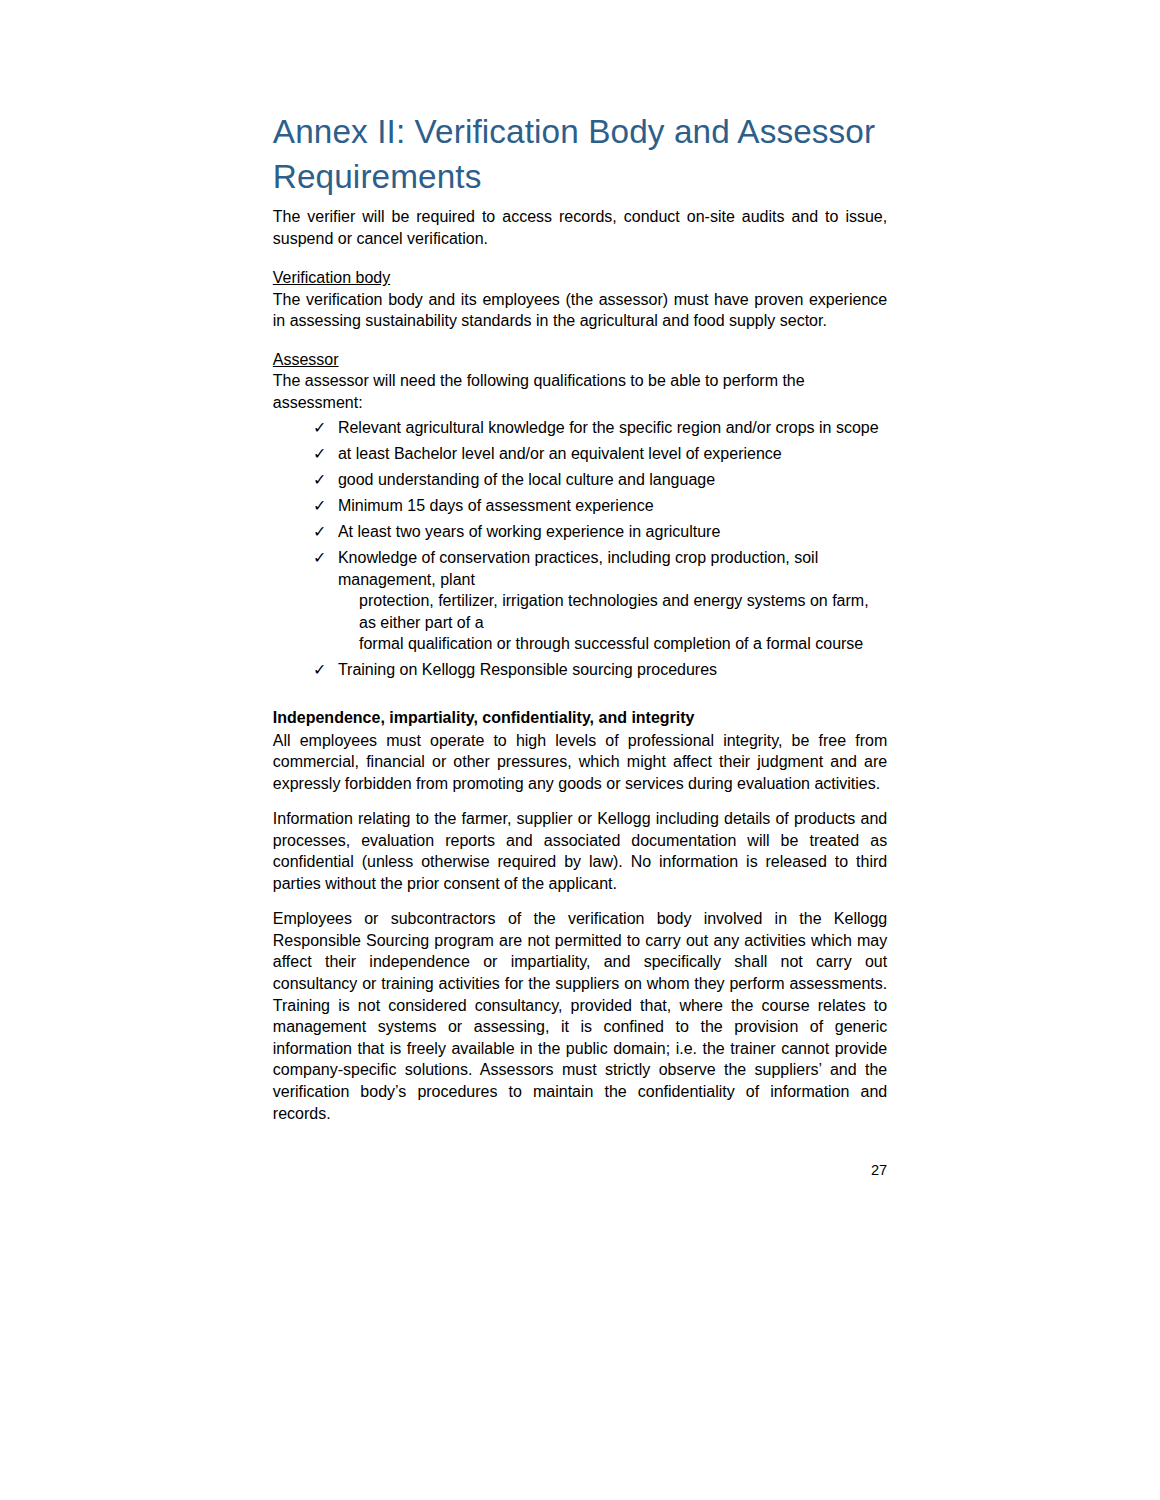Annex II: Verification Body and Assessor Requirements
The verifier will be required to access records, conduct on-site audits and to issue, suspend or cancel verification.
Verification body
The verification body and its employees (the assessor) must have proven experience in assessing sustainability standards in the agricultural and food supply sector.
Assessor
The assessor will need the following qualifications to be able to perform the assessment:
Relevant agricultural knowledge for the specific region and/or crops in scope
at least Bachelor level and/or an equivalent level of experience
good understanding of the local culture and language
Minimum 15 days of assessment experience
At least two years of working experience in agriculture
Knowledge of conservation practices, including crop production, soil management, plantprotection, fertilizer, irrigation technologies and energy systems on farm, as either part of a formal qualification or through successful completion of a formal course
Training on Kellogg Responsible sourcing procedures
Independence, impartiality, confidentiality, and integrity
All employees must operate to high levels of professional integrity, be free from commercial, financial or other pressures, which might affect their judgment and are expressly forbidden from promoting any goods or services during evaluation activities.
Information relating to the farmer, supplier or Kellogg including details of products and processes, evaluation reports and associated documentation will be treated as confidential (unless otherwise required by law). No information is released to third parties without the prior consent of the applicant.
Employees or subcontractors of the verification body involved in the Kellogg Responsible Sourcing program are not permitted to carry out any activities which may affect their independence or impartiality, and specifically shall not carry out consultancy or training activities for the suppliers on whom they perform assessments. Training is not considered consultancy, provided that, where the course relates to management systems or assessing, it is confined to the provision of generic information that is freely available in the public domain; i.e. the trainer cannot provide company-specific solutions. Assessors must strictly observe the suppliers’ and the verification body’s procedures to maintain the confidentiality of information and records.
27